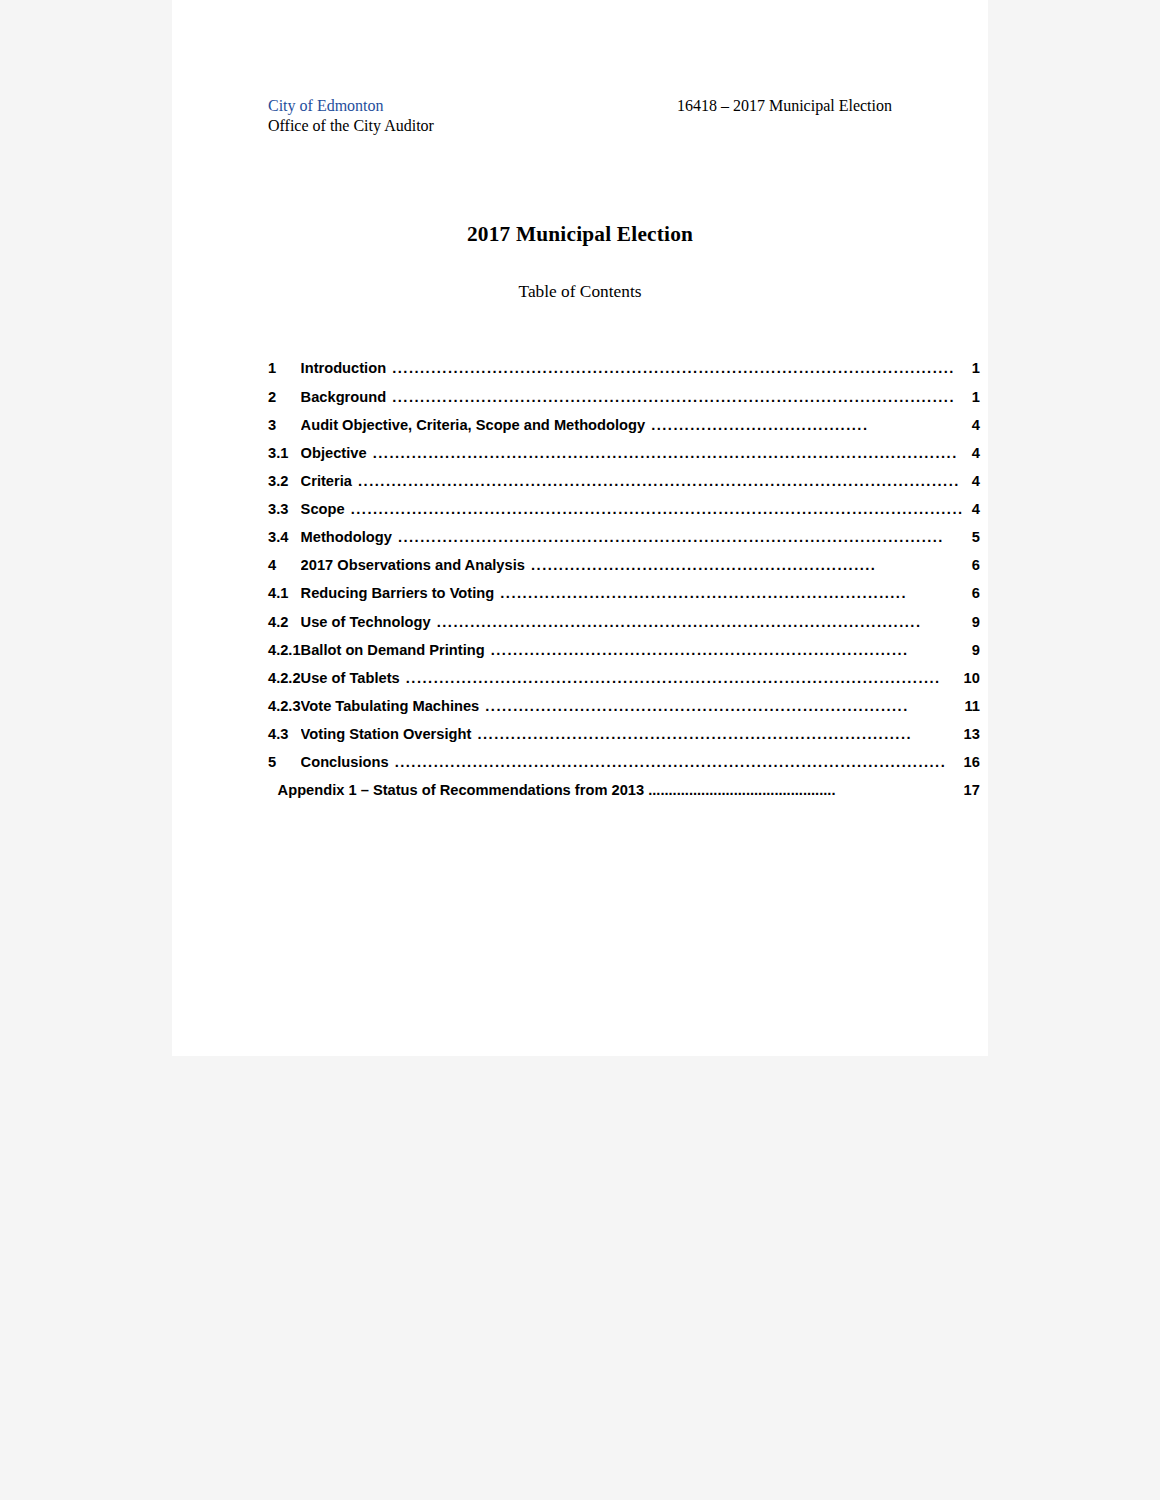City of Edmonton
Office of the City Auditor
16418 – 2017 Municipal Election
2017 Municipal Election
Table of Contents
| 1 | Introduction ..................................................................................................... | 1 |
| 2 | Background ..................................................................................................... | 1 |
| 3 | Audit Objective, Criteria, Scope and Methodology ....................................... | 4 |
| 3.1 | Objective ......................................................................................................... | 4 |
| 3.2 | Criteria ............................................................................................................ | 4 |
| 3.3 | Scope .............................................................................................................. | 4 |
| 3.4 | Methodology .................................................................................................. | 5 |
| 4 | 2017 Observations and Analysis .............................................................. | 6 |
| 4.1 | Reducing Barriers to Voting ......................................................................... | 6 |
| 4.2 | Use of Technology ....................................................................................... | 9 |
| 4.2.1 | Ballot on Demand Printing ........................................................................... | 9 |
| 4.2.2 | Use of Tablets ................................................................................................ | 10 |
| 4.2.3 | Vote Tabulating Machines ............................................................................ | 11 |
| 4.3 | Voting Station Oversight .............................................................................. | 13 |
| 5 | Conclusions ................................................................................................... | 16 |
| Appendix 1 – Status of Recommendations from 2013 .............................................. | 17 |